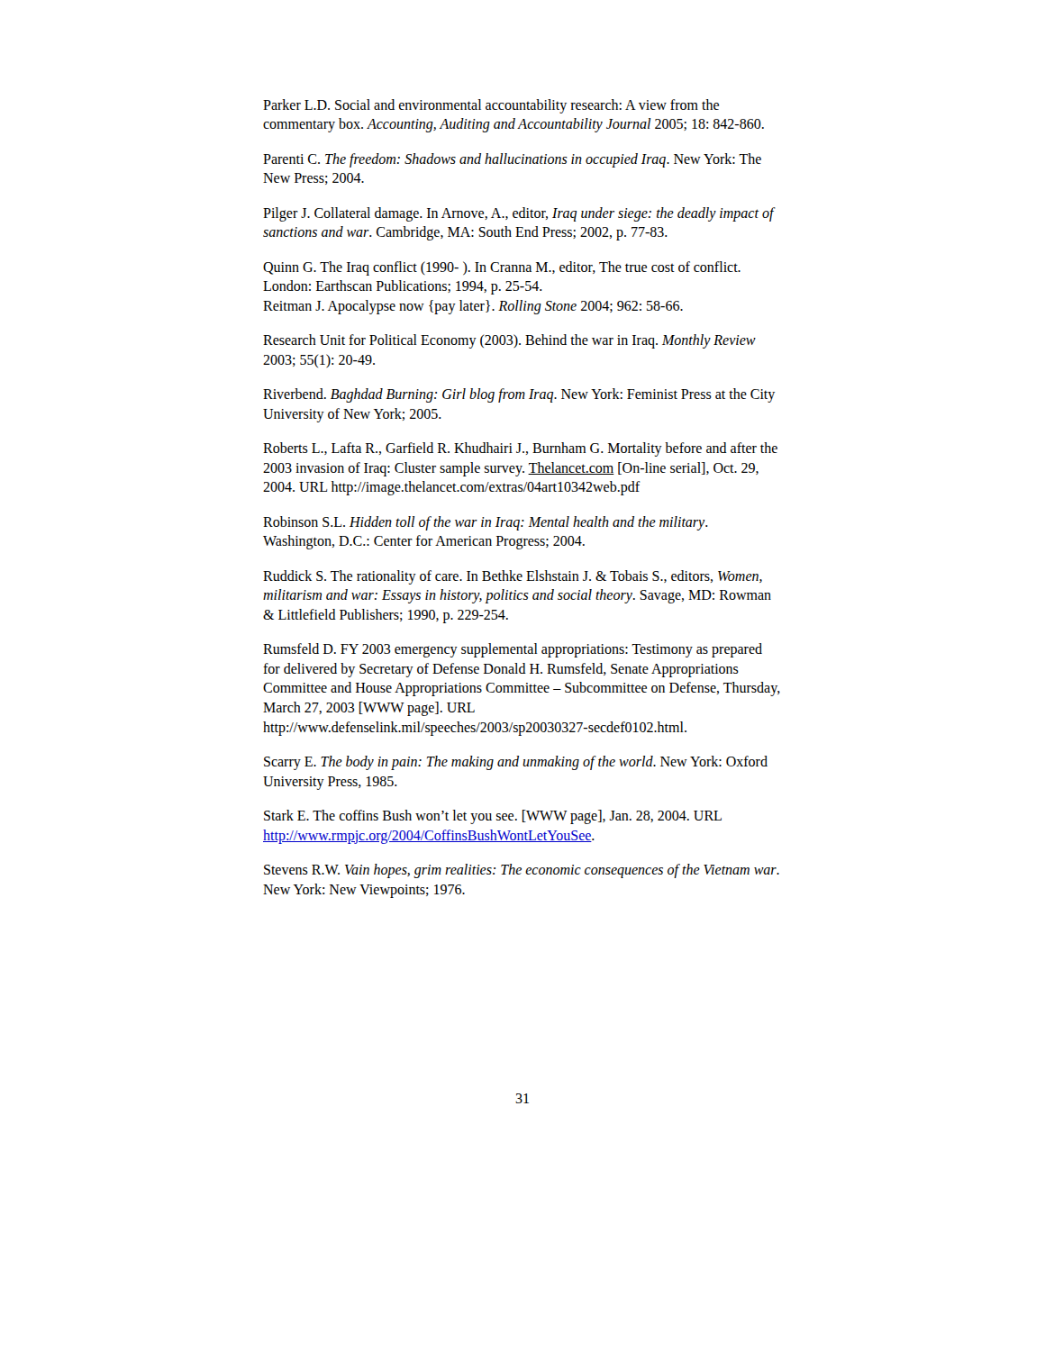Parker L.D. Social and environmental accountability research: A view from the commentary box. Accounting, Auditing and Accountability Journal 2005; 18: 842-860.
Parenti C. The freedom: Shadows and hallucinations in occupied Iraq. New York: The New Press; 2004.
Pilger J. Collateral damage. In Arnove, A., editor, Iraq under siege: the deadly impact of sanctions and war. Cambridge, MA: South End Press; 2002, p. 77-83.
Quinn G. The Iraq conflict (1990- ). In Cranna M., editor, The true cost of conflict. London: Earthscan Publications; 1994, p. 25-54.
Reitman J. Apocalypse now {pay later}. Rolling Stone 2004; 962: 58-66.
Research Unit for Political Economy (2003). Behind the war in Iraq. Monthly Review 2003; 55(1): 20-49.
Riverbend. Baghdad Burning: Girl blog from Iraq. New York: Feminist Press at the City University of New York; 2005.
Roberts L., Lafta R., Garfield R. Khudhairi J., Burnham G. Mortality before and after the 2003 invasion of Iraq: Cluster sample survey. Thelancet.com [On-line serial], Oct. 29, 2004. URL http://image.thelancet.com/extras/04art10342web.pdf
Robinson S.L. Hidden toll of the war in Iraq: Mental health and the military. Washington, D.C.: Center for American Progress; 2004.
Ruddick S. The rationality of care. In Bethke Elshstain J. & Tobais S., editors, Women, militarism and war: Essays in history, politics and social theory. Savage, MD: Rowman & Littlefield Publishers; 1990, p. 229-254.
Rumsfeld D. FY 2003 emergency supplemental appropriations: Testimony as prepared for delivered by Secretary of Defense Donald H. Rumsfeld, Senate Appropriations Committee and House Appropriations Committee – Subcommittee on Defense, Thursday, March 27, 2003 [WWW page]. URL http://www.defenselink.mil/speeches/2003/sp20030327-secdef0102.html.
Scarry E. The body in pain: The making and unmaking of the world. New York: Oxford University Press, 1985.
Stark E. The coffins Bush won’t let you see. [WWW page], Jan. 28, 2004. URL http://www.rmpjc.org/2004/CoffinsBushWontLetYouSee.
Stevens R.W. Vain hopes, grim realities: The economic consequences of the Vietnam war. New York: New Viewpoints; 1976.
31